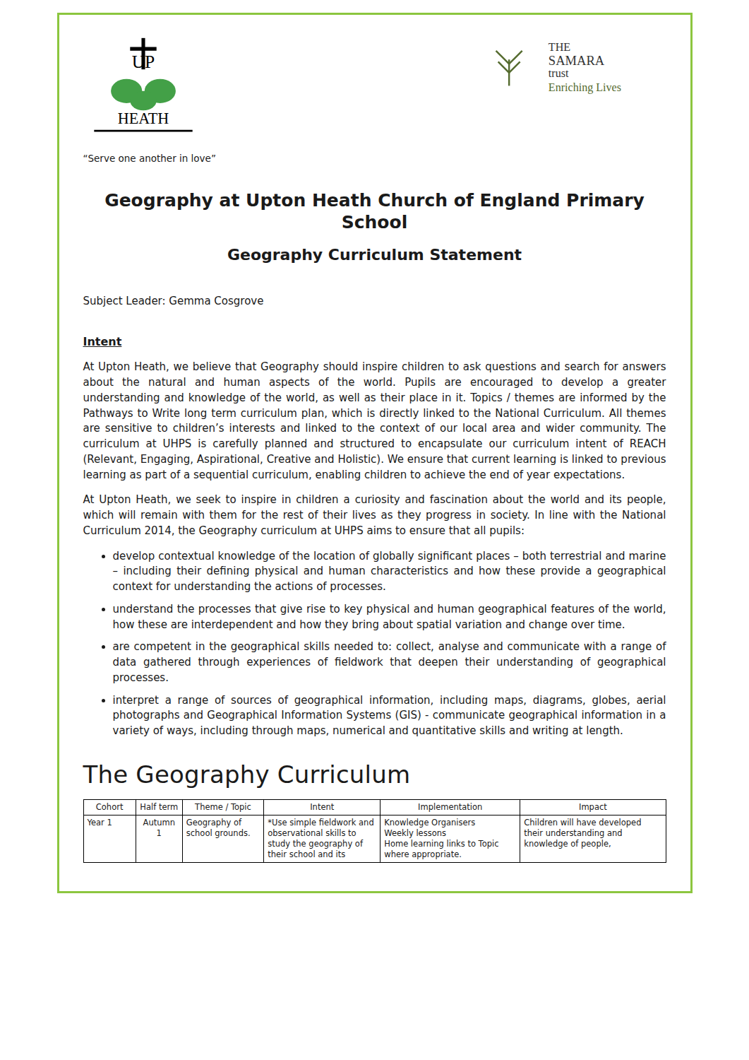“Serve one another in love”
Geography at Upton Heath Church of England Primary School
Geography Curriculum Statement
Subject Leader: Gemma Cosgrove
Intent
At Upton Heath, we believe that Geography should inspire children to ask questions and search for answers about the natural and human aspects of the world. Pupils are encouraged to develop a greater understanding and knowledge of the world, as well as their place in it. Topics / themes are informed by the Pathways to Write long term curriculum plan, which is directly linked to the National Curriculum. All themes are sensitive to children’s interests and linked to the context of our local area and wider community. The curriculum at UHPS is carefully planned and structured to encapsulate our curriculum intent of REACH (Relevant, Engaging, Aspirational, Creative and Holistic). We ensure that current learning is linked to previous learning as part of a sequential curriculum, enabling children to achieve the end of year expectations.
At Upton Heath, we seek to inspire in children a curiosity and fascination about the world and its people, which will remain with them for the rest of their lives as they progress in society. In line with the National Curriculum 2014, the Geography curriculum at UHPS aims to ensure that all pupils:
develop contextual knowledge of the location of globally significant places – both terrestrial and marine – including their defining physical and human characteristics and how these provide a geographical context for understanding the actions of processes.
understand the processes that give rise to key physical and human geographical features of the world, how these are interdependent and how they bring about spatial variation and change over time.
are competent in the geographical skills needed to: collect, analyse and communicate with a range of data gathered through experiences of fieldwork that deepen their understanding of geographical processes.
interpret a range of sources of geographical information, including maps, diagrams, globes, aerial photographs and Geographical Information Systems (GIS) - communicate geographical information in a variety of ways, including through maps, numerical and quantitative skills and writing at length.
The Geography Curriculum
| Cohort | Half term | Theme / Topic | Intent | Implementation | Impact |
| --- | --- | --- | --- | --- | --- |
| Year 1 | Autumn 1 | Geography of school grounds. | *Use simple fieldwork and observational skills to study the geography of their school and its | Knowledge Organisers Weekly lessons Home learning links to Topic where appropriate. | Children will have developed their understanding and knowledge of people, |